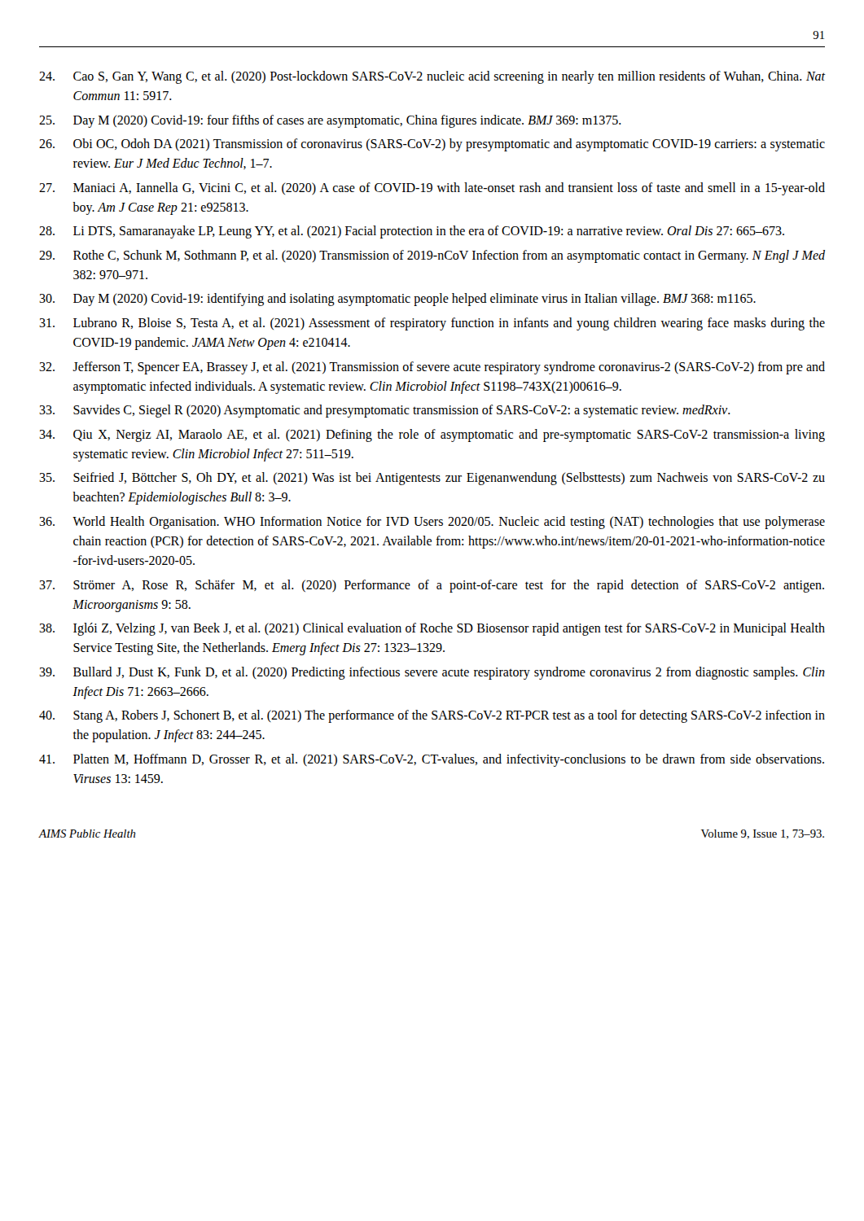91
Cao S, Gan Y, Wang C, et al. (2020) Post-lockdown SARS-CoV-2 nucleic acid screening in nearly ten million residents of Wuhan, China. Nat Commun 11: 5917.
Day M (2020) Covid-19: four fifths of cases are asymptomatic, China figures indicate. BMJ 369: m1375.
Obi OC, Odoh DA (2021) Transmission of coronavirus (SARS-CoV-2) by presymptomatic and asymptomatic COVID-19 carriers: a systematic review. Eur J Med Educ Technol, 1–7.
Maniaci A, Iannella G, Vicini C, et al. (2020) A case of COVID-19 with late-onset rash and transient loss of taste and smell in a 15-year-old boy. Am J Case Rep 21: e925813.
Li DTS, Samaranayake LP, Leung YY, et al. (2021) Facial protection in the era of COVID-19: a narrative review. Oral Dis 27: 665–673.
Rothe C, Schunk M, Sothmann P, et al. (2020) Transmission of 2019-nCoV Infection from an asymptomatic contact in Germany. N Engl J Med 382: 970–971.
Day M (2020) Covid-19: identifying and isolating asymptomatic people helped eliminate virus in Italian village. BMJ 368: m1165.
Lubrano R, Bloise S, Testa A, et al. (2021) Assessment of respiratory function in infants and young children wearing face masks during the COVID-19 pandemic. JAMA Netw Open 4: e210414.
Jefferson T, Spencer EA, Brassey J, et al. (2021) Transmission of severe acute respiratory syndrome coronavirus-2 (SARS-CoV-2) from pre and asymptomatic infected individuals. A systematic review. Clin Microbiol Infect S1198–743X(21)00616–9.
Savvides C, Siegel R (2020) Asymptomatic and presymptomatic transmission of SARS-CoV-2: a systematic review. medRxiv.
Qiu X, Nergiz AI, Maraolo AE, et al. (2021) Defining the role of asymptomatic and pre-symptomatic SARS-CoV-2 transmission-a living systematic review. Clin Microbiol Infect 27: 511–519.
Seifried J, Böttcher S, Oh DY, et al. (2021) Was ist bei Antigentests zur Eigenanwendung (Selbsttests) zum Nachweis von SARS-CoV-2 zu beachten? Epidemiologisches Bull 8: 3–9.
World Health Organisation. WHO Information Notice for IVD Users 2020/05. Nucleic acid testing (NAT) technologies that use polymerase chain reaction (PCR) for detection of SARS-CoV-2, 2021. Available from: https://www.who.int/news/item/20-01-2021-who-information-notice-for-ivd-users-2020-05.
Strömer A, Rose R, Schäfer M, et al. (2020) Performance of a point-of-care test for the rapid detection of SARS-CoV-2 antigen. Microorganisms 9: 58.
Iglói Z, Velzing J, van Beek J, et al. (2021) Clinical evaluation of Roche SD Biosensor rapid antigen test for SARS-CoV-2 in Municipal Health Service Testing Site, the Netherlands. Emerg Infect Dis 27: 1323–1329.
Bullard J, Dust K, Funk D, et al. (2020) Predicting infectious severe acute respiratory syndrome coronavirus 2 from diagnostic samples. Clin Infect Dis 71: 2663–2666.
Stang A, Robers J, Schonert B, et al. (2021) The performance of the SARS-CoV-2 RT-PCR test as a tool for detecting SARS-CoV-2 infection in the population. J Infect 83: 244–245.
Platten M, Hoffmann D, Grosser R, et al. (2021) SARS-CoV-2, CT-values, and infectivity-conclusions to be drawn from side observations. Viruses 13: 1459.
AIMS Public Health
Volume 9, Issue 1, 73–93.